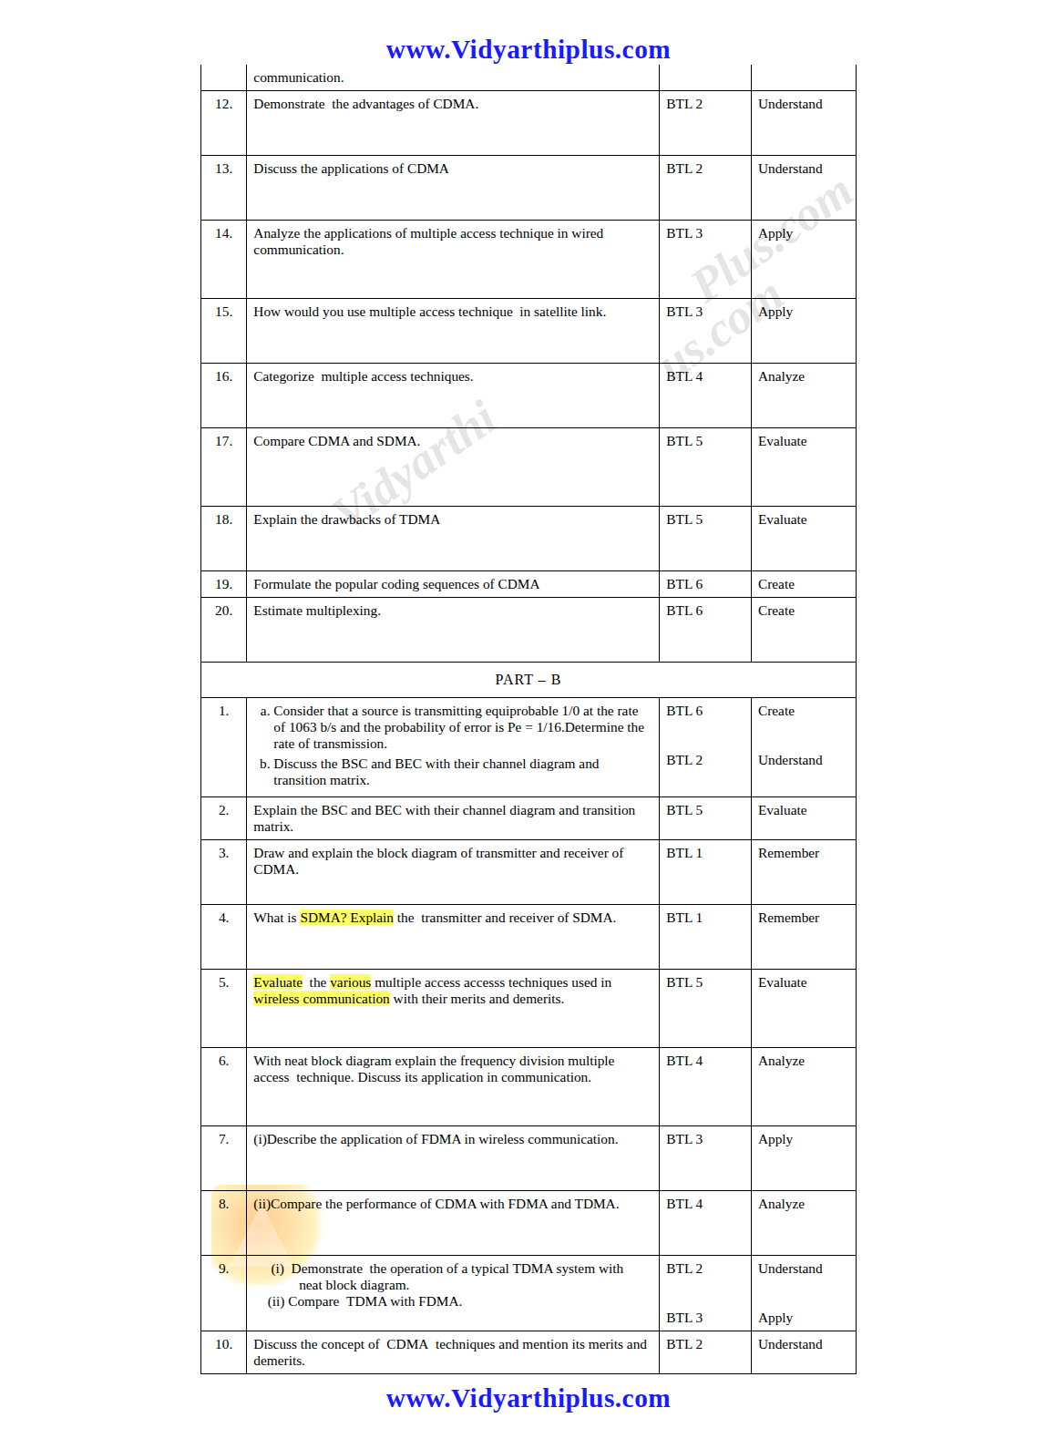Plus.com
us.com
Vidyarthi
www.Vidyarthiplus.com
| | communication. | | |
| 12. | Demonstrate the advantages of CDMA. | BTL 2 | Understand |
| 13. | Discuss the applications of CDMA | BTL 2 | Understand |
| 14. | Analyze the applications of multiple access technique in wired communication. | BTL 3 | Apply |
| 15. | How would you use multiple access technique in satellite link. | BTL 3 | Apply |
| 16. | Categorize multiple access techniques. | BTL 4 | Analyze |
| 17. | Compare CDMA and SDMA. | BTL 5 | Evaluate |
| 18. | Explain the drawbacks of TDMA | BTL 5 | Evaluate |
| 19. | Formulate the popular coding sequences of CDMA | BTL 6 | Create |
| 20. | Estimate multiplexing. | BTL 6 | Create |
| PART – B |
| 1. | Consider that a source is transmitting equiprobable 1/0 at the rate of 1063 b/s and the probability of error is Pe = 1/16.Determine the rate of transmission. Discuss the BSC and BEC with their channel diagram and transition matrix. | BTL 6 BTL 2 | Create Understand |
| 2. | Explain the BSC and BEC with their channel diagram and transition matrix. | BTL 5 | Evaluate |
| 3. | Draw and explain the block diagram of transmitter and receiver of CDMA. | BTL 1 | Remember |
| 4. | What is SDMA? Explain the transmitter and receiver of SDMA. | BTL 1 | Remember |
| 5. | Evaluate the various multiple access accesss techniques used in wireless communication with their merits and demerits. | BTL 5 | Evaluate |
| 6. | With neat block diagram explain the frequency division multiple access technique. Discuss its application in communication. | BTL 4 | Analyze |
| 7. | (i)Describe the application of FDMA in wireless communication. | BTL 3 | Apply |
| 8. | (ii)Compare the performance of CDMA with FDMA and TDMA. | BTL 4 | Analyze |
| 9. | (i) Demonstrate the operation of a typical TDMA system with neat block diagram. (ii) Compare TDMA with FDMA. | BTL 2 BTL 3 | Understand Apply |
| 10. | Discuss the concept of CDMA techniques and mention its merits and demerits. | BTL 2 | Understand |
www.Vidyarthiplus.com